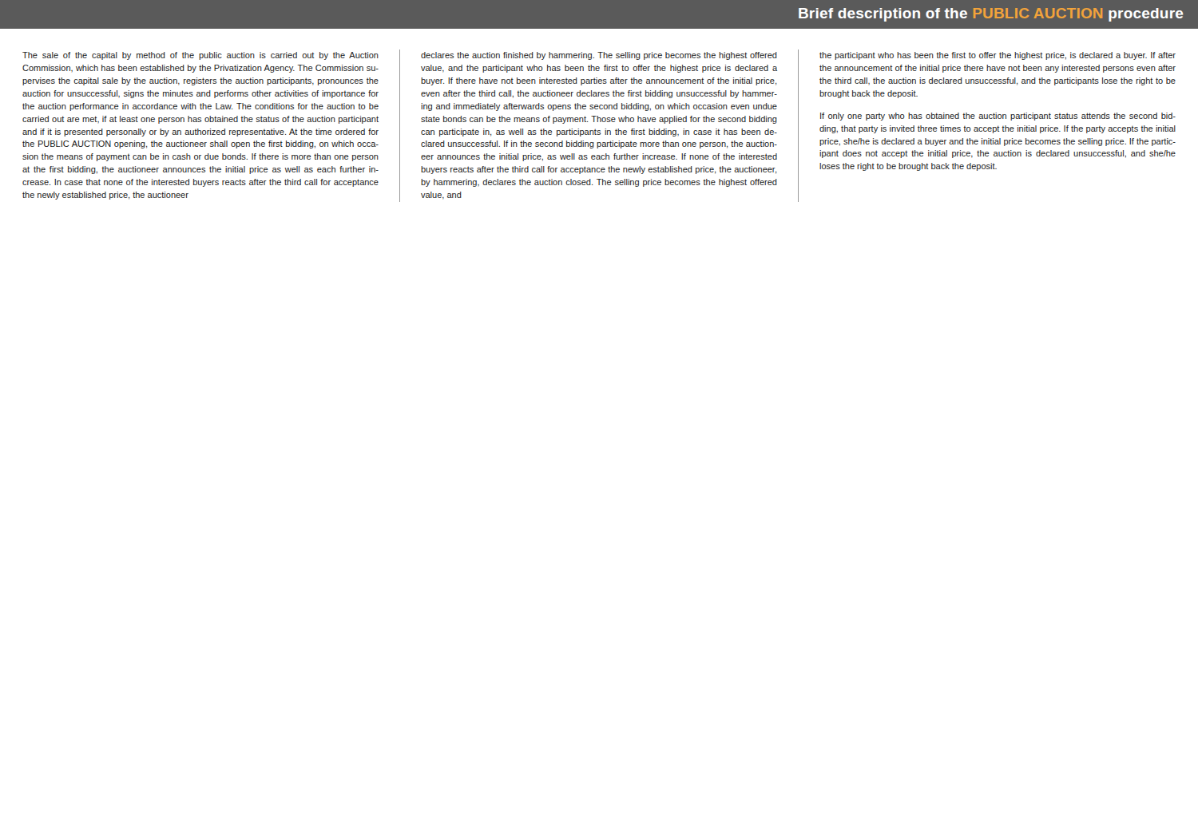Brief description of the PUBLIC AUCTION procedure
The sale of the capital by method of the public auction is carried out by the Auction Commission, which has been established by the Privatization Agency. The Commission supervises the capital sale by the auction, registers the auction participants, pronounces the auction for unsuccessful, signs the minutes and performs other activities of importance for the auction performance in accordance with the Law. The conditions for the auction to be carried out are met, if at least one person has obtained the status of the auction participant and if it is presented personally or by an authorized representative. At the time ordered for the PUBLIC AUCTION opening, the auctioneer shall open the first bidding, on which occasion the means of payment can be in cash or due bonds. If there is more than one person at the first bidding, the auctioneer announces the initial price as well as each further increase. In case that none of the interested buyers reacts after the third call for acceptance the newly established price, the auctioneer
declares the auction finished by hammering. The selling price becomes the highest offered value, and the participant who has been the first to offer the highest price is declared a buyer. If there have not been interested parties after the announcement of the initial price, even after the third call, the auctioneer declares the first bidding unsuccessful by hammering and immediately afterwards opens the second bidding, on which occasion even undue state bonds can be the means of payment. Those who have applied for the second bidding can participate in, as well as the participants in the first bidding, in case it has been declared unsuccessful. If in the second bidding participate more than one person, the auctioneer announces the initial price, as well as each further increase. If none of the interested buyers reacts after the third call for acceptance the newly established price, the auctioneer, by hammering, declares the auction closed. The selling price becomes the highest offered value, and
the participant who has been the first to offer the highest price, is declared a buyer. If after the announcement of the initial price there have not been any interested persons even after the third call, the auction is declared unsuccessful, and the participants lose the right to be brought back the deposit.
If only one party who has obtained the auction participant status attends the second bidding, that party is invited three times to accept the initial price. If the party accepts the initial price, she/he is declared a buyer and the initial price becomes the selling price. If the participant does not accept the initial price, the auction is declared unsuccessful, and she/he loses the right to be brought back the deposit.